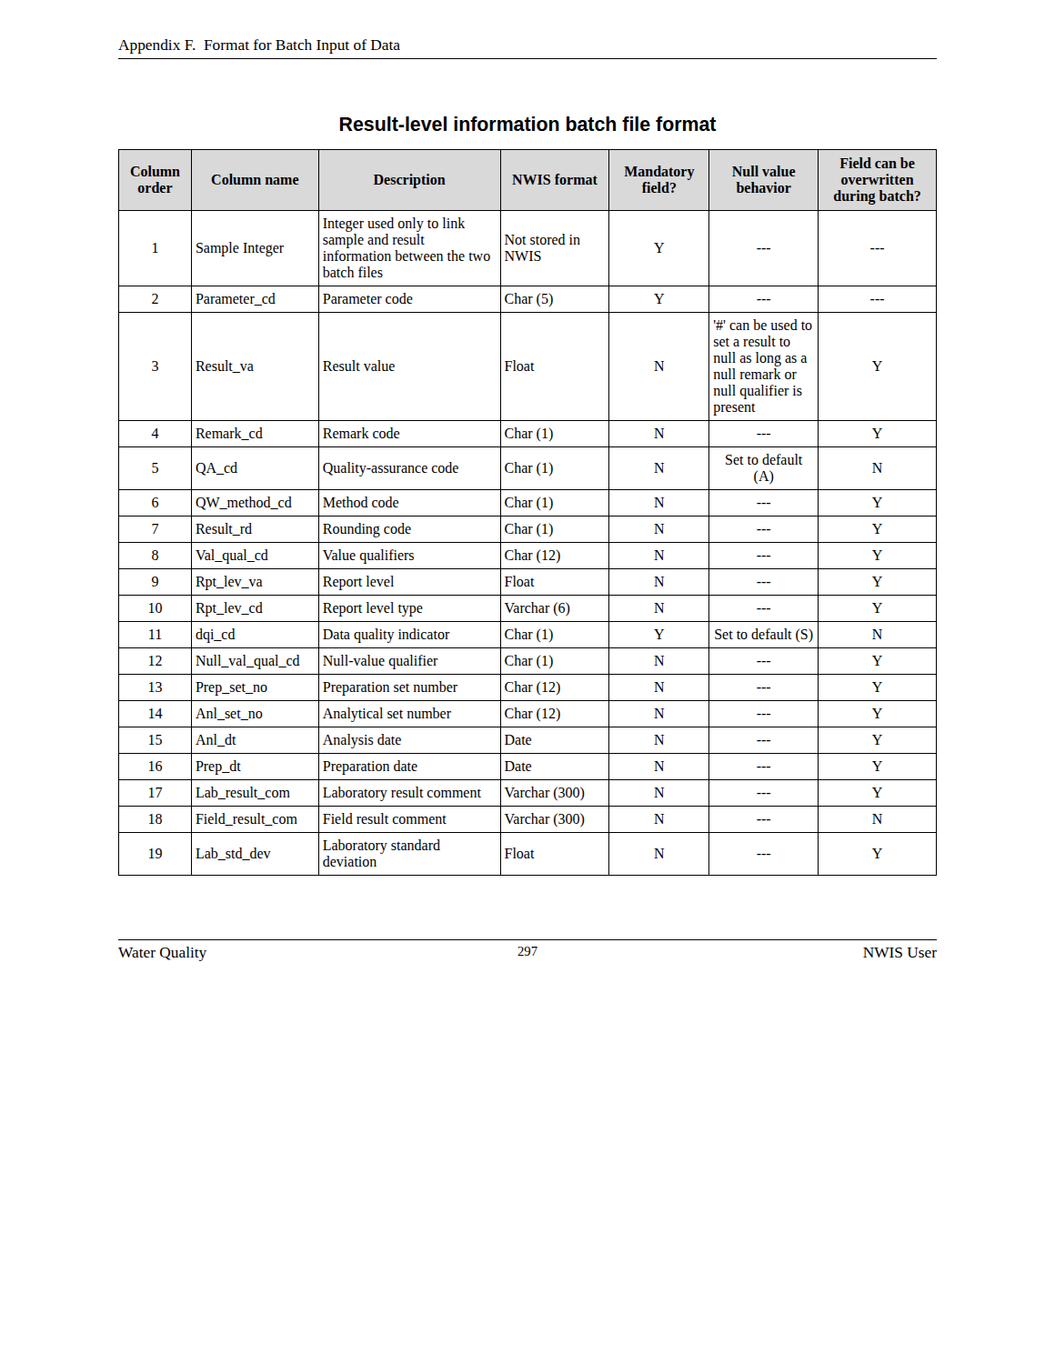Appendix F. Format for Batch Input of Data
Result-level information batch file format
| Column order | Column name | Description | NWIS format | Mandatory field? | Null value behavior | Field can be overwritten during batch? |
| --- | --- | --- | --- | --- | --- | --- |
| 1 | Sample Integer | Integer used only to link sample and result information between the two batch files | Not stored in NWIS | Y | --- | --- |
| 2 | Parameter_cd | Parameter code | Char (5) | Y | --- | --- |
| 3 | Result_va | Result value | Float | N | '#' can be used to set a result to null as long as a null remark or null qualifier is present | Y |
| 4 | Remark_cd | Remark code | Char (1) | N | --- | Y |
| 5 | QA_cd | Quality-assurance code | Char (1) | N | Set to default (A) | N |
| 6 | QW_method_cd | Method code | Char (1) | N | --- | Y |
| 7 | Result_rd | Rounding code | Char (1) | N | --- | Y |
| 8 | Val_qual_cd | Value qualifiers | Char (12) | N | --- | Y |
| 9 | Rpt_lev_va | Report level | Float | N | --- | Y |
| 10 | Rpt_lev_cd | Report level type | Varchar (6) | N | --- | Y |
| 11 | dqi_cd | Data quality indicator | Char (1) | Y | Set to default (S) | N |
| 12 | Null_val_qual_cd | Null-value qualifier | Char (1) | N | --- | Y |
| 13 | Prep_set_no | Preparation set number | Char (12) | N | --- | Y |
| 14 | Anl_set_no | Analytical set number | Char (12) | N | --- | Y |
| 15 | Anl_dt | Analysis date | Date | N | --- | Y |
| 16 | Prep_dt | Preparation date | Date | N | --- | Y |
| 17 | Lab_result_com | Laboratory result comment | Varchar (300) | N | --- | Y |
| 18 | Field_result_com | Field result comment | Varchar (300) | N | --- | N |
| 19 | Lab_std_dev | Laboratory standard deviation | Float | N | --- | Y |
Water Quality 297 NWIS User